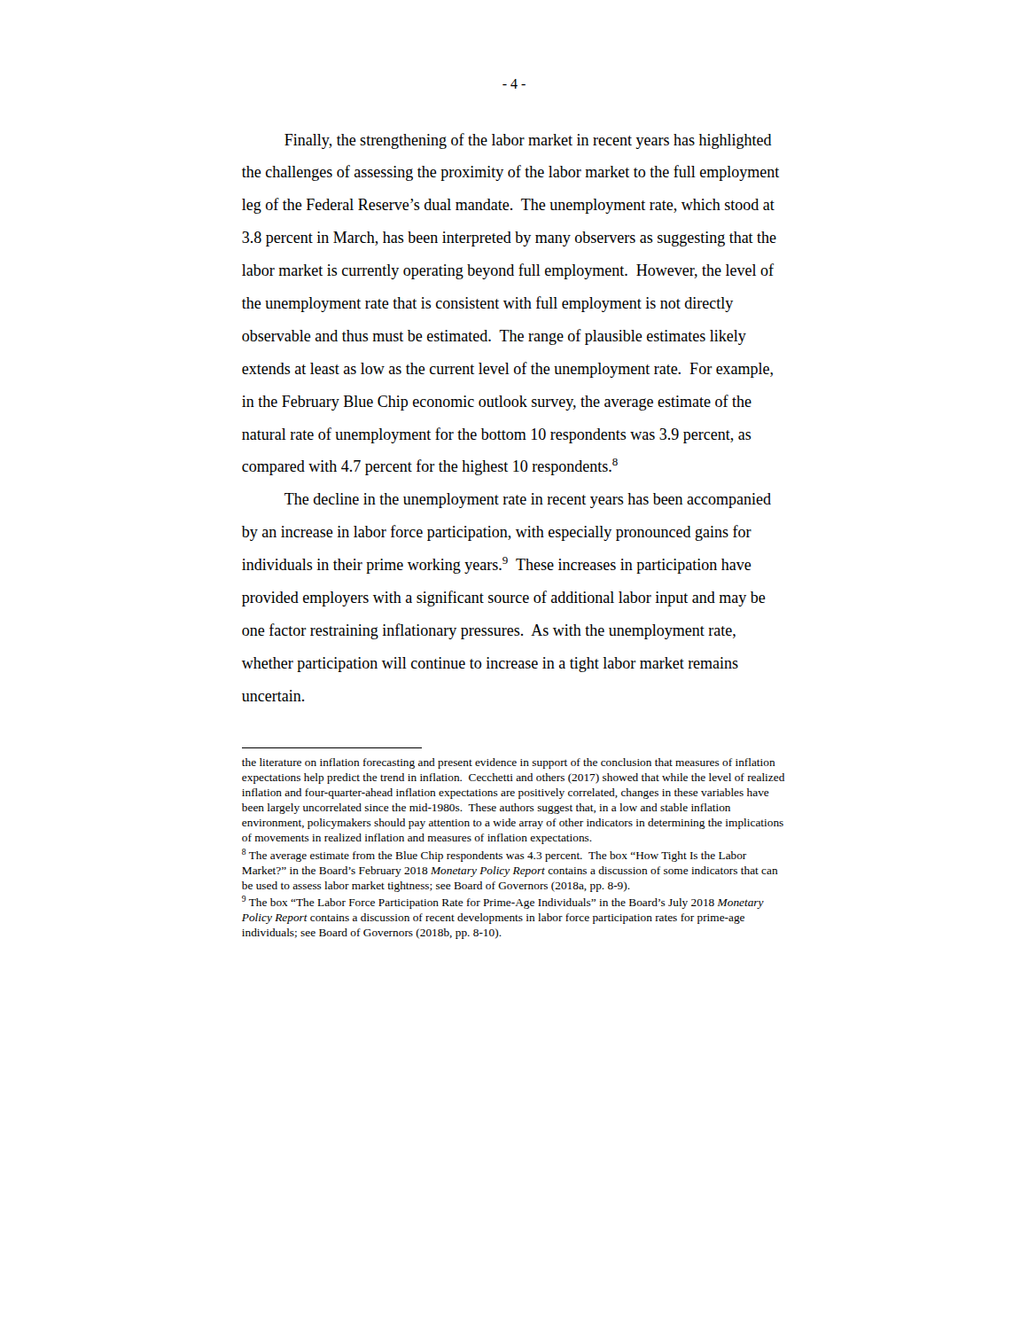- 4 -
Finally, the strengthening of the labor market in recent years has highlighted the challenges of assessing the proximity of the labor market to the full employment leg of the Federal Reserve’s dual mandate. The unemployment rate, which stood at 3.8 percent in March, has been interpreted by many observers as suggesting that the labor market is currently operating beyond full employment. However, the level of the unemployment rate that is consistent with full employment is not directly observable and thus must be estimated. The range of plausible estimates likely extends at least as low as the current level of the unemployment rate. For example, in the February Blue Chip economic outlook survey, the average estimate of the natural rate of unemployment for the bottom 10 respondents was 3.9 percent, as compared with 4.7 percent for the highest 10 respondents.8
The decline in the unemployment rate in recent years has been accompanied by an increase in labor force participation, with especially pronounced gains for individuals in their prime working years.9 These increases in participation have provided employers with a significant source of additional labor input and may be one factor restraining inflationary pressures. As with the unemployment rate, whether participation will continue to increase in a tight labor market remains uncertain.
the literature on inflation forecasting and present evidence in support of the conclusion that measures of inflation expectations help predict the trend in inflation. Cecchetti and others (2017) showed that while the level of realized inflation and four-quarter-ahead inflation expectations are positively correlated, changes in these variables have been largely uncorrelated since the mid-1980s. These authors suggest that, in a low and stable inflation environment, policymakers should pay attention to a wide array of other indicators in determining the implications of movements in realized inflation and measures of inflation expectations.
8 The average estimate from the Blue Chip respondents was 4.3 percent. The box “How Tight Is the Labor Market?” in the Board’s February 2018 Monetary Policy Report contains a discussion of some indicators that can be used to assess labor market tightness; see Board of Governors (2018a, pp. 8-9).
9 The box “The Labor Force Participation Rate for Prime-Age Individuals” in the Board’s July 2018 Monetary Policy Report contains a discussion of recent developments in labor force participation rates for prime-age individuals; see Board of Governors (2018b, pp. 8-10).